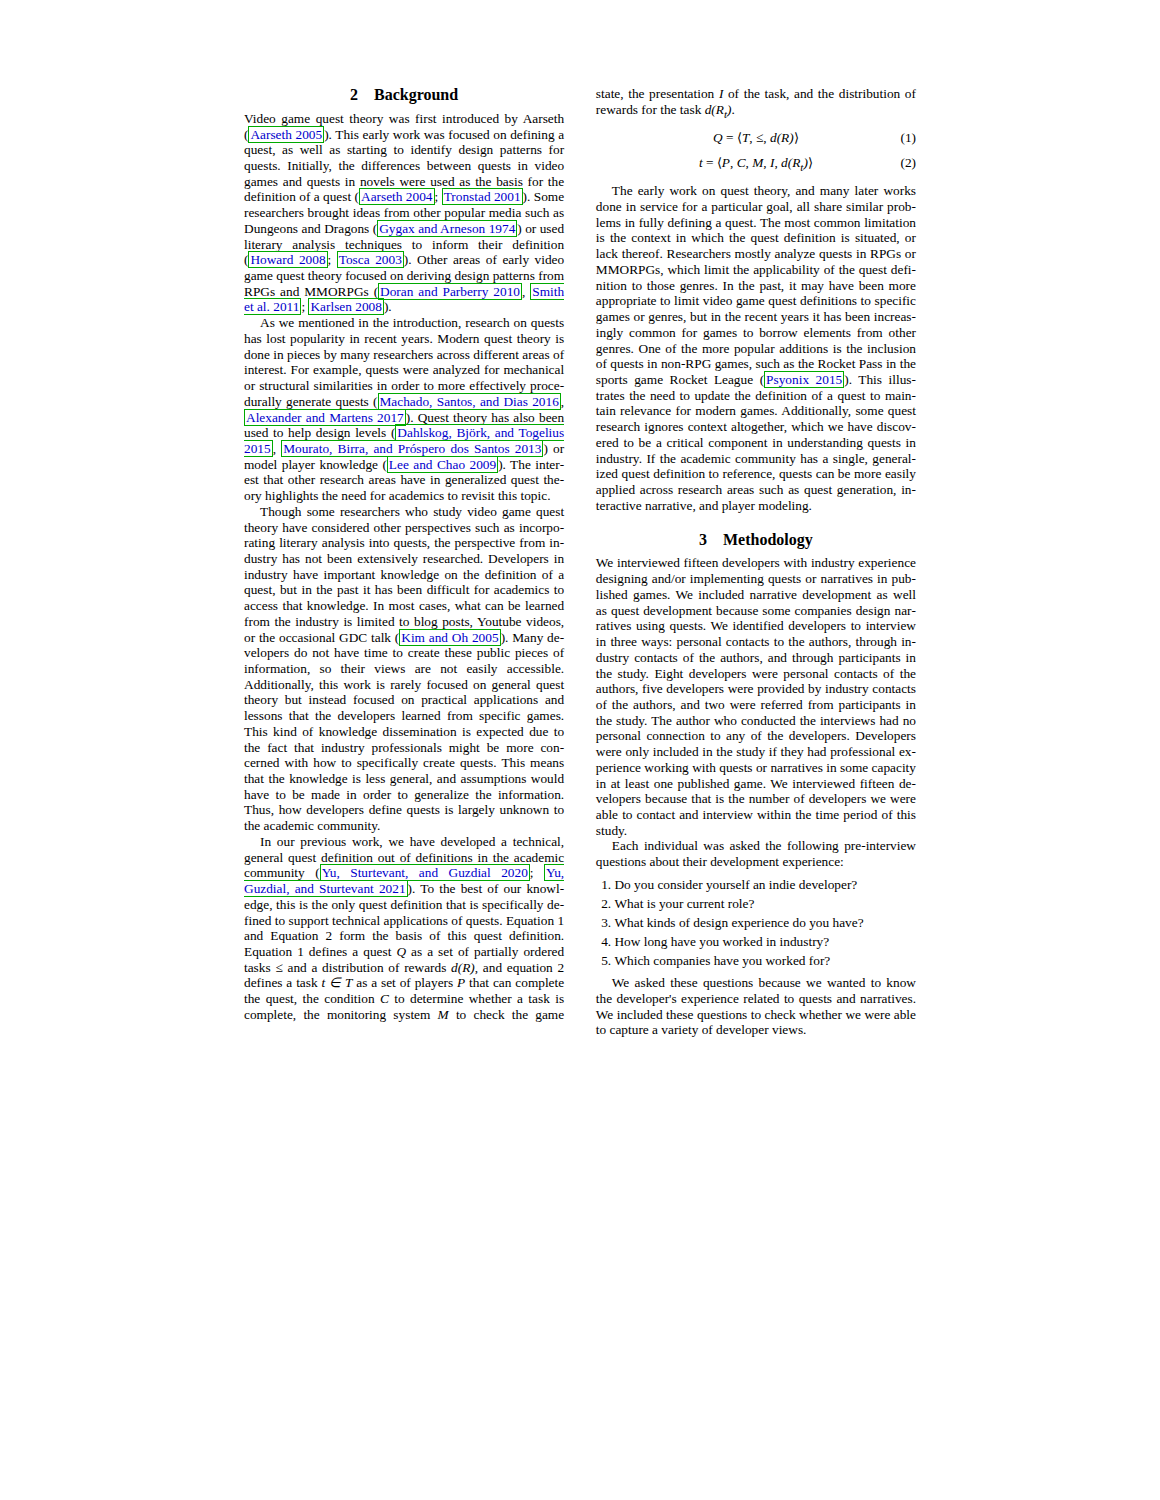2 Background
Video game quest theory was first introduced by Aarseth (Aarseth 2005). This early work was focused on defining a quest, as well as starting to identify design patterns for quests. Initially, the differences between quests in video games and quests in novels were used as the basis for the definition of a quest (Aarseth 2004; Tronstad 2001). Some researchers brought ideas from other popular media such as Dungeons and Dragons (Gygax and Arneson 1974) or used literary analysis techniques to inform their definition (Howard 2008; Tosca 2003). Other areas of early video game quest theory focused on deriving design patterns from RPGs and MMORPGs (Doran and Parberry 2010, Smith et al. 2011; Karlsen 2008).
As we mentioned in the introduction, research on quests has lost popularity in recent years. Modern quest theory is done in pieces by many researchers across different areas of interest. For example, quests were analyzed for mechanical or structural similarities in order to more effectively procedurally generate quests (Machado, Santos, and Dias 2016, Alexander and Martens 2017). Quest theory has also been used to help design levels (Dahlskog, Björk, and Togelius 2015, Mourato, Birra, and Próspero dos Santos 2013) or model player knowledge (Lee and Chao 2009). The interest that other research areas have in generalized quest theory highlights the need for academics to revisit this topic.
Though some researchers who study video game quest theory have considered other perspectives such as incorporating literary analysis into quests, the perspective from industry has not been extensively researched. Developers in industry have important knowledge on the definition of a quest, but in the past it has been difficult for academics to access that knowledge. In most cases, what can be learned from the industry is limited to blog posts, Youtube videos, or the occasional GDC talk (Kim and Oh 2005). Many developers do not have time to create these public pieces of information, so their views are not easily accessible. Additionally, this work is rarely focused on general quest theory but instead focused on practical applications and lessons that the developers learned from specific games. This kind of knowledge dissemination is expected due to the fact that industry professionals might be more concerned with how to specifically create quests. This means that the knowledge is less general, and assumptions would have to be made in order to generalize the information. Thus, how developers define quests is largely unknown to the academic community.
In our previous work, we have developed a technical, general quest definition out of definitions in the academic community (Yu, Sturtevant, and Guzdial 2020; Yu, Guzdial, and Sturtevant 2021). To the best of our knowledge, this is the only quest definition that is specifically defined to support technical applications of quests. Equation 1 and Equation 2 form the basis of this quest definition. Equation 1 defines a quest Q as a set of partially ordered tasks ≤ and a distribution of rewards d(R), and equation 2 defines a task t ∈ T as a set of players P that can complete the quest, the condition C to determine whether a task is complete, the monitoring system M to check the game state, the presentation I of the task, and the distribution of rewards for the task d(Rt).
Q = ⟨T, ≤, d(R)⟩ (1)
t = ⟨P, C, M, I, d(Rt)⟩ (2)
The early work on quest theory, and many later works done in service for a particular goal, all share similar problems in fully defining a quest. The most common limitation is the context in which the quest definition is situated, or lack thereof. Researchers mostly analyze quests in RPGs or MMORPGs, which limit the applicability of the quest definition to those genres. In the past, it may have been more appropriate to limit video game quest definitions to specific games or genres, but in the recent years it has been increasingly common for games to borrow elements from other genres. One of the more popular additions is the inclusion of quests in non-RPG games, such as the Rocket Pass in the sports game Rocket League (Psyonix 2015). This illustrates the need to update the definition of a quest to maintain relevance for modern games. Additionally, some quest research ignores context altogether, which we have discovered to be a critical component in understanding quests in industry. If the academic community has a single, generalized quest definition to reference, quests can be more easily applied across research areas such as quest generation, interactive narrative, and player modeling.
3 Methodology
We interviewed fifteen developers with industry experience designing and/or implementing quests or narratives in published games. We included narrative development as well as quest development because some companies design narratives using quests. We identified developers to interview in three ways: personal contacts to the authors, through industry contacts of the authors, and through participants in the study. Eight developers were personal contacts of the authors, five developers were provided by industry contacts of the authors, and two were referred from participants in the study. The author who conducted the interviews had no personal connection to any of the developers. Developers were only included in the study if they had professional experience working with quests or narratives in some capacity in at least one published game. We interviewed fifteen developers because that is the number of developers we were able to contact and interview within the time period of this study.
Each individual was asked the following pre-interview questions about their development experience:
Do you consider yourself an indie developer?
What is your current role?
What kinds of design experience do you have?
How long have you worked in industry?
Which companies have you worked for?
We asked these questions because we wanted to know the developer's experience related to quests and narratives. We included these questions to check whether we were able to capture a variety of developer views.